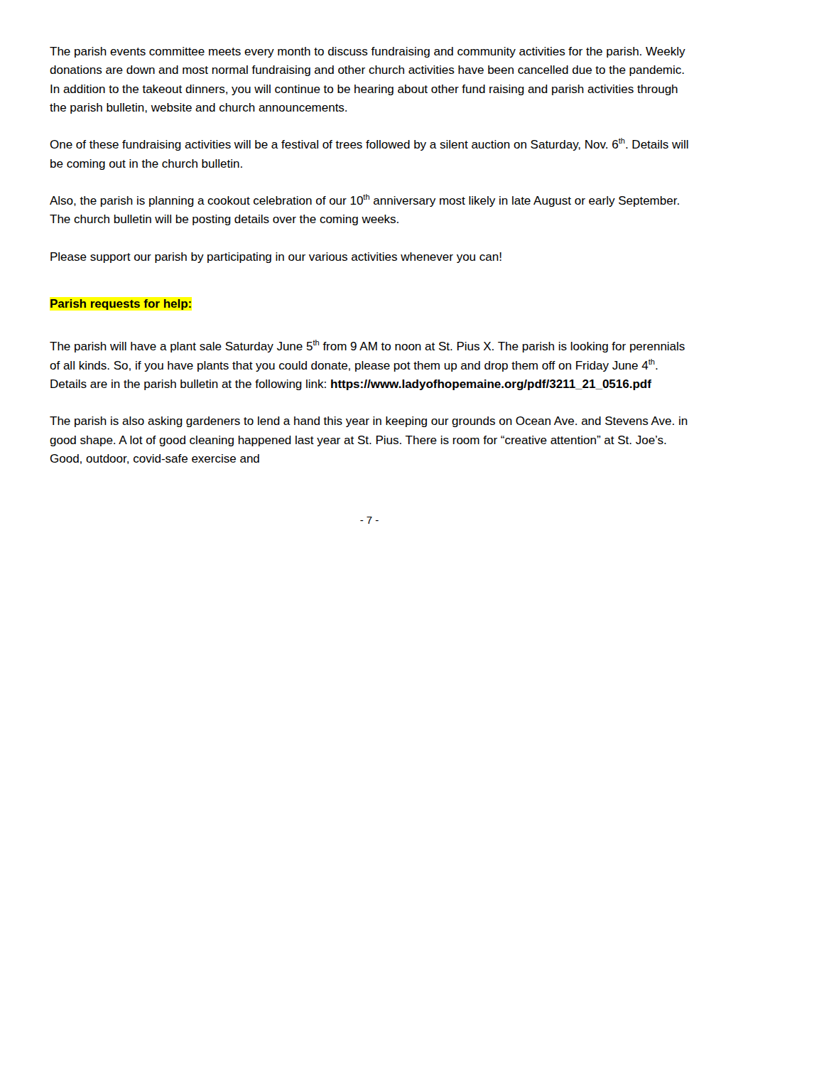The parish events committee meets every month to discuss fundraising and community activities for the parish. Weekly donations are down and most normal fundraising and other church activities have been cancelled due to the pandemic. In addition to the takeout dinners, you will continue to be hearing about other fund raising and parish activities through the parish bulletin, website and church announcements.
One of these fundraising activities will be a festival of trees followed by a silent auction on Saturday, Nov. 6th. Details will be coming out in the church bulletin.
Also, the parish is planning a cookout celebration of our 10th anniversary most likely in late August or early September. The church bulletin will be posting details over the coming weeks.
Please support our parish by participating in our various activities whenever you can!
Parish requests for help:
The parish will have a plant sale Saturday June 5th from 9 AM to noon at St. Pius X. The parish is looking for perennials of all kinds. So, if you have plants that you could donate, please pot them up and drop them off on Friday June 4th. Details are in the parish bulletin at the following link: https://www.ladyofhopemaine.org/pdf/3211_21_0516.pdf
The parish is also asking gardeners to lend a hand this year in keeping our grounds on Ocean Ave. and Stevens Ave. in good shape. A lot of good cleaning happened last year at St. Pius. There is room for “creative attention” at St. Joe’s. Good, outdoor, covid-safe exercise and
- 7 -